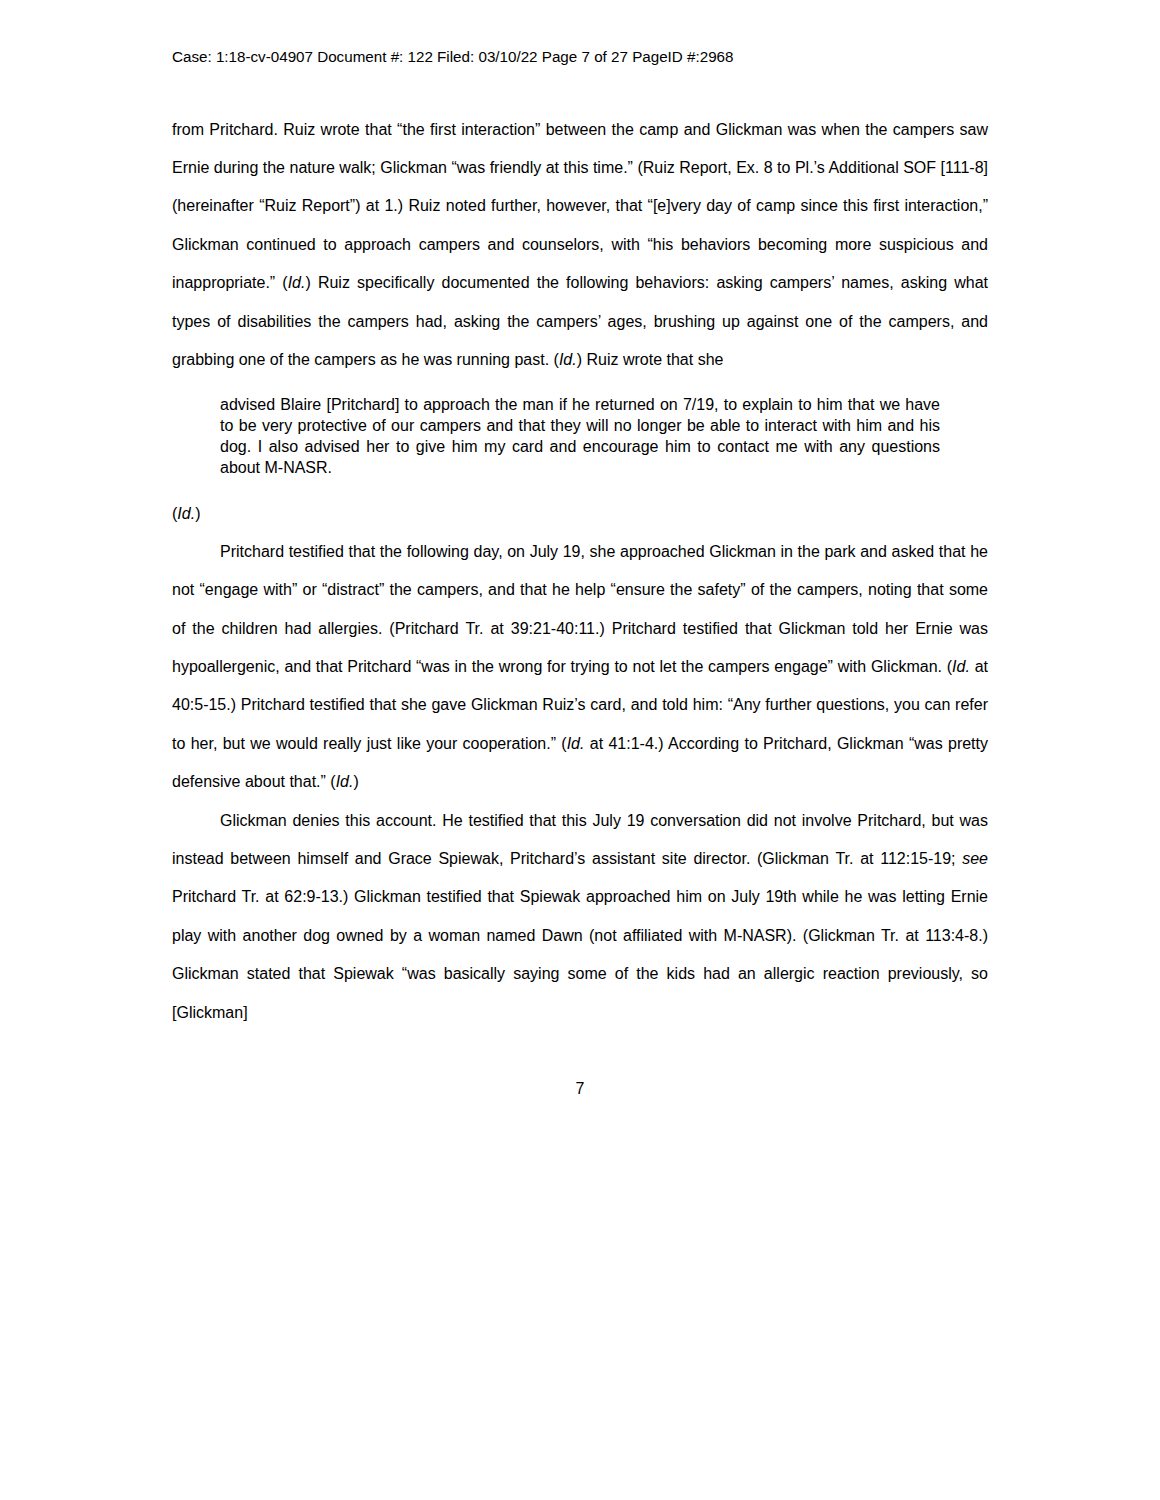Case: 1:18-cv-04907 Document #: 122 Filed: 03/10/22 Page 7 of 27 PageID #:2968
from Pritchard. Ruiz wrote that “the first interaction” between the camp and Glickman was when the campers saw Ernie during the nature walk; Glickman “was friendly at this time.” (Ruiz Report, Ex. 8 to Pl.’s Additional SOF [111-8] (hereinafter “Ruiz Report”) at 1.) Ruiz noted further, however, that “[e]very day of camp since this first interaction,” Glickman continued to approach campers and counselors, with “his behaviors becoming more suspicious and inappropriate.” (Id.) Ruiz specifically documented the following behaviors: asking campers’ names, asking what types of disabilities the campers had, asking the campers’ ages, brushing up against one of the campers, and grabbing one of the campers as he was running past. (Id.) Ruiz wrote that she
advised Blaire [Pritchard] to approach the man if he returned on 7/19, to explain to him that we have to be very protective of our campers and that they will no longer be able to interact with him and his dog. I also advised her to give him my card and encourage him to contact me with any questions about M-NASR.
(Id.)
Pritchard testified that the following day, on July 19, she approached Glickman in the park and asked that he not “engage with” or “distract” the campers, and that he help “ensure the safety” of the campers, noting that some of the children had allergies. (Pritchard Tr. at 39:21-40:11.) Pritchard testified that Glickman told her Ernie was hypoallergenic, and that Pritchard “was in the wrong for trying to not let the campers engage” with Glickman. (Id. at 40:5-15.) Pritchard testified that she gave Glickman Ruiz’s card, and told him: “Any further questions, you can refer to her, but we would really just like your cooperation.” (Id. at 41:1-4.) According to Pritchard, Glickman “was pretty defensive about that.” (Id.)
Glickman denies this account. He testified that this July 19 conversation did not involve Pritchard, but was instead between himself and Grace Spiewak, Pritchard’s assistant site director. (Glickman Tr. at 112:15-19; see Pritchard Tr. at 62:9-13.) Glickman testified that Spiewak approached him on July 19th while he was letting Ernie play with another dog owned by a woman named Dawn (not affiliated with M-NASR). (Glickman Tr. at 113:4-8.) Glickman stated that Spiewak “was basically saying some of the kids had an allergic reaction previously, so [Glickman]
7